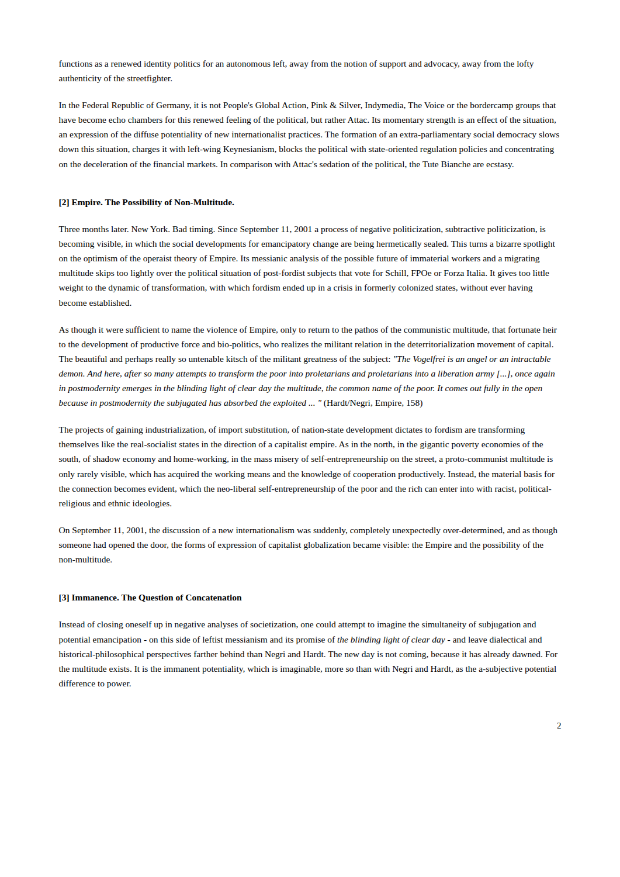functions as a renewed identity politics for an autonomous left, away from the notion of support and advocacy, away from the lofty authenticity of the streetfighter.
In the Federal Republic of Germany, it is not People's Global Action, Pink & Silver, Indymedia, The Voice or the bordercamp groups that have become echo chambers for this renewed feeling of the political, but rather Attac. Its momentary strength is an effect of the situation, an expression of the diffuse potentiality of new internationalist practices. The formation of an extra-parliamentary social democracy slows down this situation, charges it with left-wing Keynesianism, blocks the political with state-oriented regulation policies and concentrating on the deceleration of the financial markets. In comparison with Attac's sedation of the political, the Tute Bianche are ecstasy.
[2] Empire. The Possibility of Non-Multitude.
Three months later. New York. Bad timing. Since September 11, 2001 a process of negative politicization, subtractive politicization, is becoming visible, in which the social developments for emancipatory change are being hermetically sealed. This turns a bizarre spotlight on the optimism of the operaist theory of Empire. Its messianic analysis of the possible future of immaterial workers and a migrating multitude skips too lightly over the political situation of post-fordist subjects that vote for Schill, FPOe or Forza Italia. It gives too little weight to the dynamic of transformation, with which fordism ended up in a crisis in formerly colonized states, without ever having become established.
As though it were sufficient to name the violence of Empire, only to return to the pathos of the communistic multitude, that fortunate heir to the development of productive force and bio-politics, who realizes the militant relation in the deterritorialization movement of capital. The beautiful and perhaps really so untenable kitsch of the militant greatness of the subject: "The Vogelfrei is an angel or an intractable demon. And here, after so many attempts to transform the poor into proletarians and proletarians into a liberation army [...], once again in postmodernity emerges in the blinding light of clear day the multitude, the common name of the poor. It comes out fully in the open because in postmodernity the subjugated has absorbed the exploited ... " (Hardt/Negri, Empire, 158)
The projects of gaining industrialization, of import substitution, of nation-state development dictates to fordism are transforming themselves like the real-socialist states in the direction of a capitalist empire. As in the north, in the gigantic poverty economies of the south, of shadow economy and home-working, in the mass misery of self-entrepreneurship on the street, a proto-communist multitude is only rarely visible, which has acquired the working means and the knowledge of cooperation productively. Instead, the material basis for the connection becomes evident, which the neo-liberal self-entrepreneurship of the poor and the rich can enter into with racist, political-religious and ethnic ideologies.
On September 11, 2001, the discussion of a new internationalism was suddenly, completely unexpectedly over-determined, and as though someone had opened the door, the forms of expression of capitalist globalization became visible: the Empire and the possibility of the non-multitude.
[3] Immanence. The Question of Concatenation
Instead of closing oneself up in negative analyses of societization, one could attempt to imagine the simultaneity of subjugation and potential emancipation - on this side of leftist messianism and its promise of the blinding light of clear day - and leave dialectical and historical-philosophical perspectives farther behind than Negri and Hardt. The new day is not coming, because it has already dawned. For the multitude exists. It is the immanent potentiality, which is imaginable, more so than with Negri and Hardt, as the a-subjective potential difference to power.
2